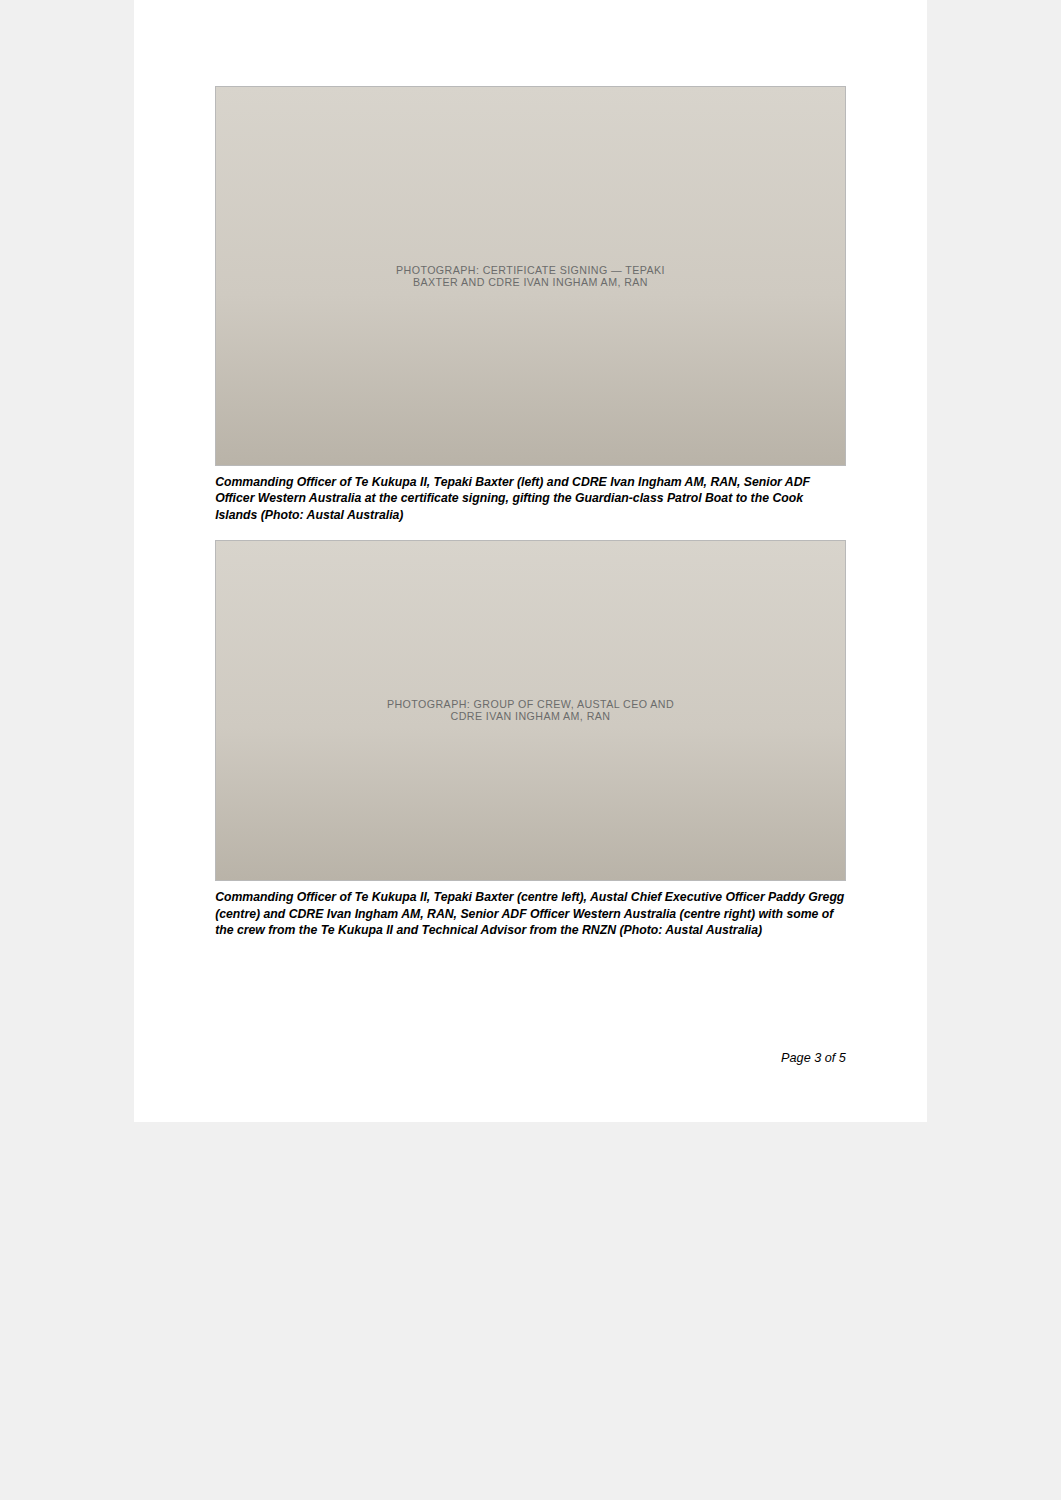Photograph: certificate signing — Tepaki Baxter and CDRE Ivan Ingham AM, RAN
Commanding Officer of Te Kukupa II, Tepaki Baxter (left) and CDRE Ivan Ingham AM, RAN, Senior ADF Officer Western Australia at the certificate signing, gifting the Guardian-class Patrol Boat to the Cook Islands (Photo: Austal Australia)
Photograph: group of crew, Austal CEO and CDRE Ivan Ingham AM, RAN
Commanding Officer of Te Kukupa II, Tepaki Baxter (centre left), Austal Chief Executive Officer Paddy Gregg (centre) and CDRE Ivan Ingham AM, RAN, Senior ADF Officer Western Australia (centre right) with some of the crew from the Te Kukupa II and Technical Advisor from the RNZN (Photo: Austal Australia)
Page 3 of 5